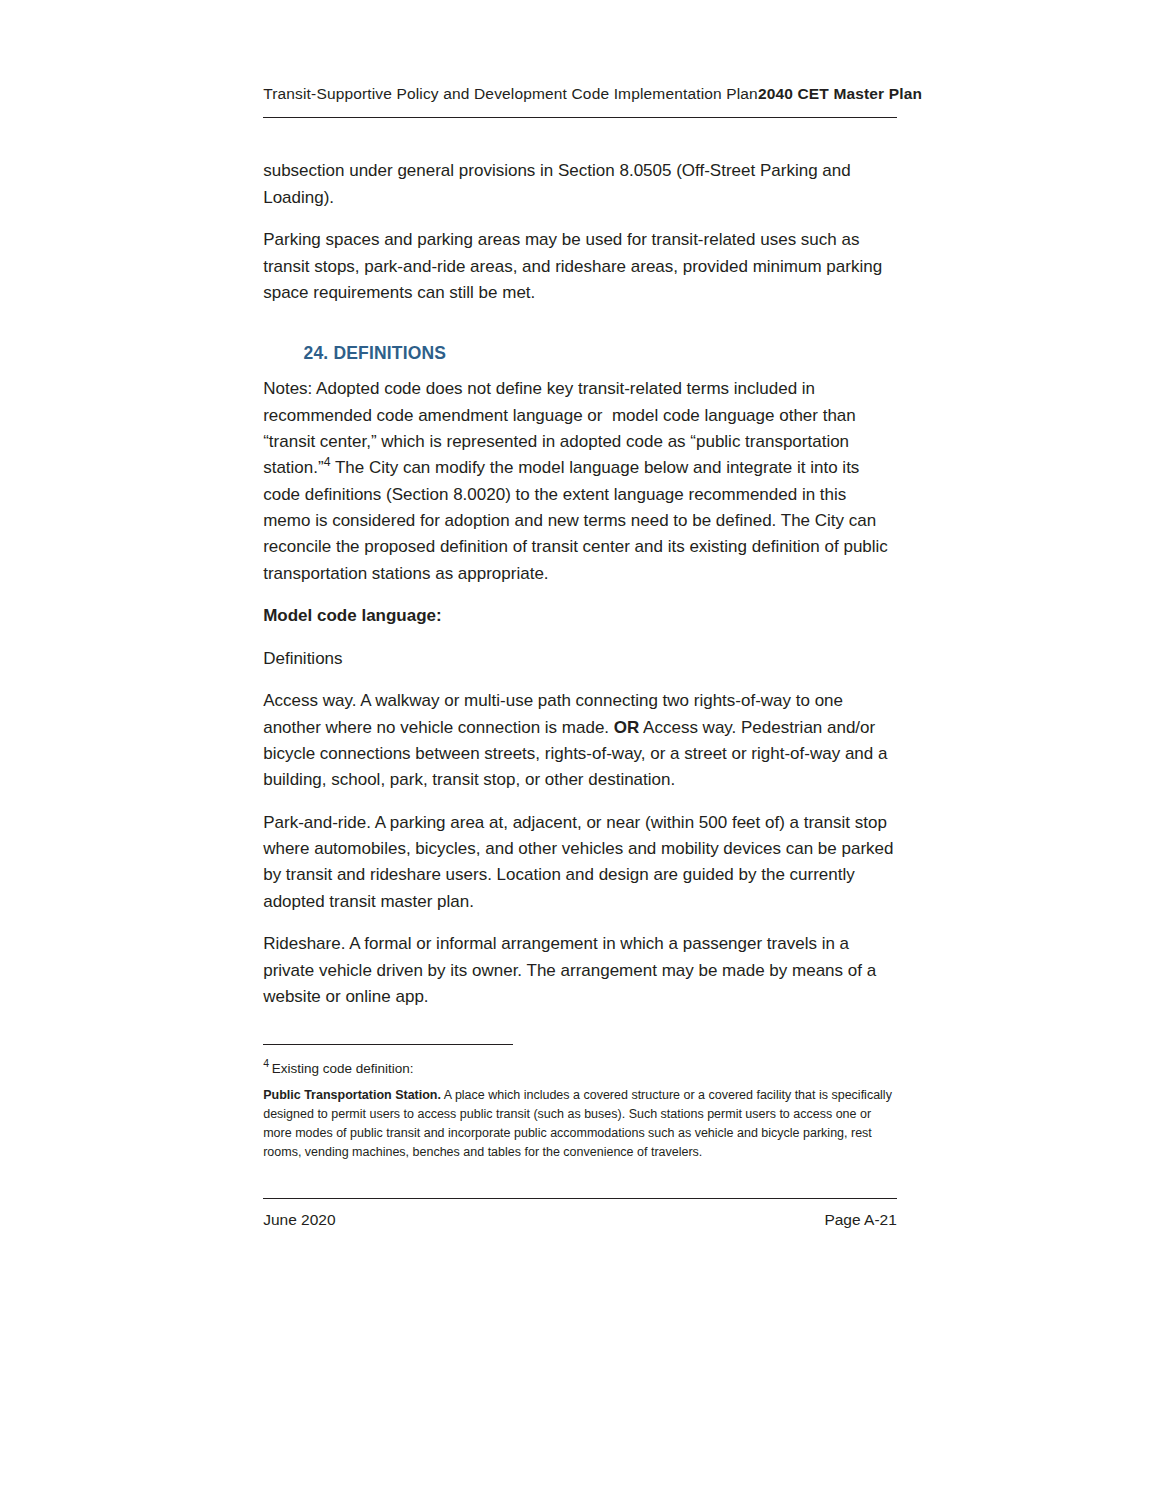Transit-Supportive Policy and Development Code Implementation Plan 2040 CET Master Plan
subsection under general provisions in Section 8.0505 (Off-Street Parking and Loading).
Parking spaces and parking areas may be used for transit-related uses such as transit stops, park-and-ride areas, and rideshare areas, provided minimum parking space requirements can still be met.
24. Definitions
Notes: Adopted code does not define key transit-related terms included in recommended code amendment language or model code language other than “transit center,” which is represented in adopted code as “public transportation station.”4 The City can modify the model language below and integrate it into its code definitions (Section 8.0020) to the extent language recommended in this memo is considered for adoption and new terms need to be defined. The City can reconcile the proposed definition of transit center and its existing definition of public transportation stations as appropriate.
Model code language:
Definitions
Access way. A walkway or multi-use path connecting two rights-of-way to one another where no vehicle connection is made. OR Access way. Pedestrian and/or bicycle connections between streets, rights-of-way, or a street or right-of-way and a building, school, park, transit stop, or other destination.
Park-and-ride. A parking area at, adjacent, or near (within 500 feet of) a transit stop where automobiles, bicycles, and other vehicles and mobility devices can be parked by transit and rideshare users. Location and design are guided by the currently adopted transit master plan.
Rideshare. A formal or informal arrangement in which a passenger travels in a private vehicle driven by its owner. The arrangement may be made by means of a website or online app.
4 Existing code definition:
Public Transportation Station. A place which includes a covered structure or a covered facility that is specifically designed to permit users to access public transit (such as buses). Such stations permit users to access one or more modes of public transit and incorporate public accommodations such as vehicle and bicycle parking, rest rooms, vending machines, benches and tables for the convenience of travelers.
June 2020 Page A-21